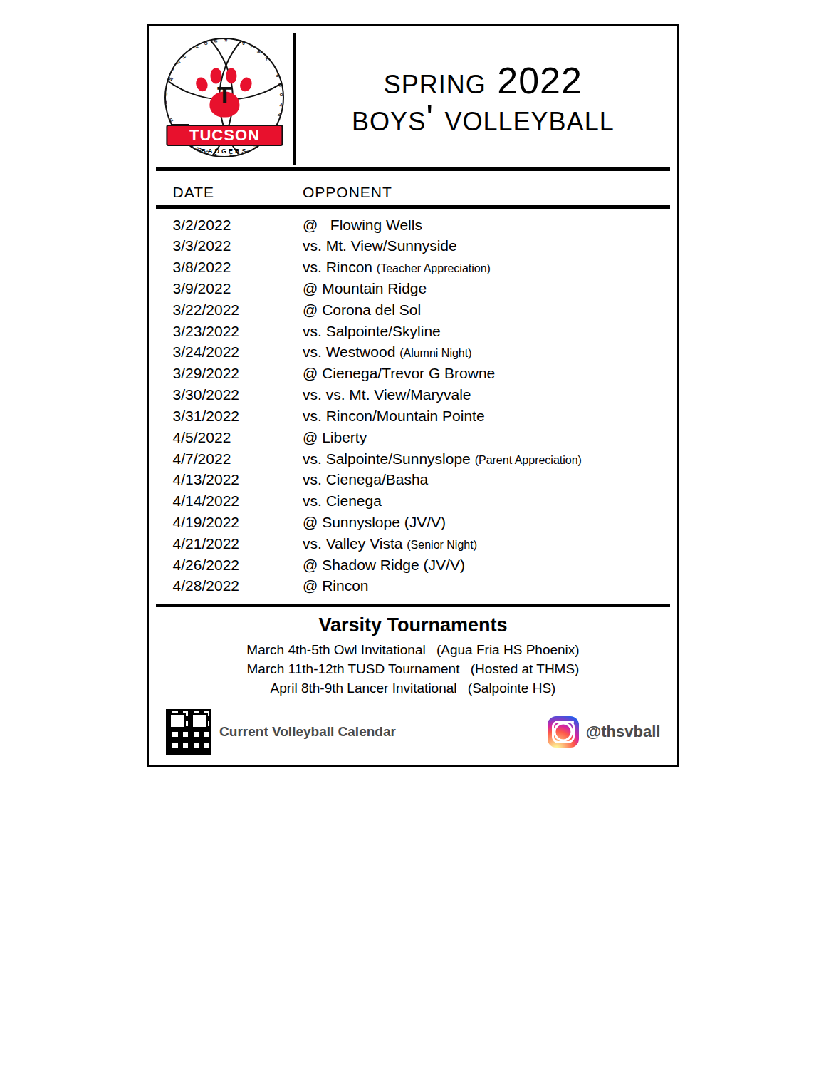P R O V E I T W I T H Y O U R P L A Y P R O V E I T W I T H Y O U R
T
2022
TUCSON BADGERS
Spring 2022 Boys' Volleyball
Date
Opponent
3/2/2022
@ Flowing Wells
3/3/2022
vs. Mt. View/Sunnyside
3/8/2022
vs. Rincon (Teacher Appreciation)
3/9/2022
@ Mountain Ridge
3/22/2022
@ Corona del Sol
3/23/2022
vs. Salpointe/Skyline
3/24/2022
vs. Westwood (Alumni Night)
3/29/2022
@ Cienega/Trevor G Browne
3/30/2022
vs. vs. Mt. View/Maryvale
3/31/2022
vs. Rincon/Mountain Pointe
4/5/2022
@ Liberty
4/7/2022
vs. Salpointe/Sunnyslope (Parent Appreciation)
4/13/2022
vs. Cienega/Basha
4/14/2022
vs. Cienega
4/19/2022
@ Sunnyslope (JV/V)
4/21/2022
vs. Valley Vista (Senior Night)
4/26/2022
@ Shadow Ridge (JV/V)
4/28/2022
@ Rincon
Varsity Tournaments
March 4th-5th Owl Invitational (Agua Fria HS Phoenix)
March 11th-12th TUSD Tournament (Hosted at THMS)
April 8th-9th Lancer Invitational (Salpointe HS)
Current Volleyball Calendar
@thsvball